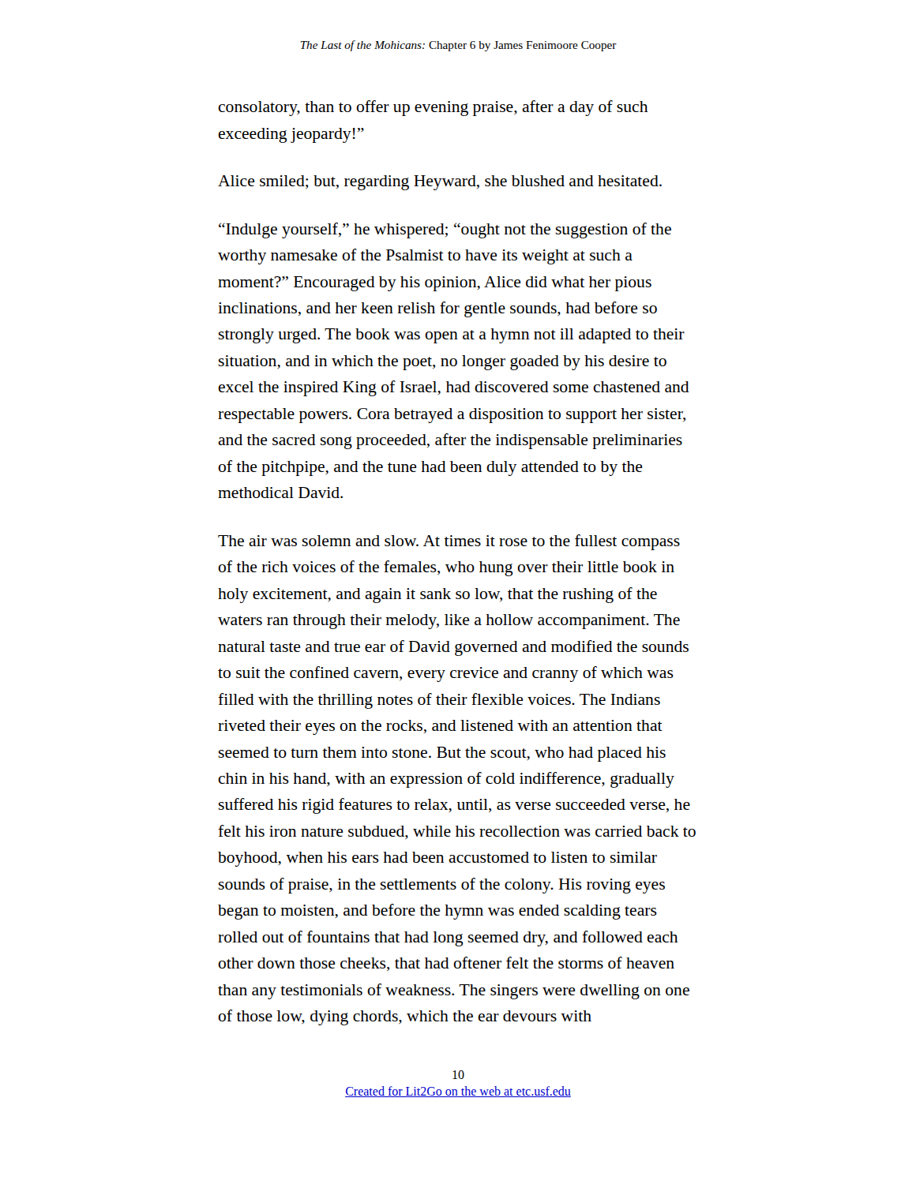The Last of the Mohicans: Chapter 6 by James Fenimoore Cooper
consolatory, than to offer up evening praise, after a day of such exceeding jeopardy!”
Alice smiled; but, regarding Heyward, she blushed and hesitated.
“Indulge yourself,” he whispered; “ought not the suggestion of the worthy namesake of the Psalmist to have its weight at such a moment?” Encouraged by his opinion, Alice did what her pious inclinations, and her keen relish for gentle sounds, had before so strongly urged. The book was open at a hymn not ill adapted to their situation, and in which the poet, no longer goaded by his desire to excel the inspired King of Israel, had discovered some chastened and respectable powers. Cora betrayed a disposition to support her sister, and the sacred song proceeded, after the indispensable preliminaries of the pitchpipe, and the tune had been duly attended to by the methodical David.
The air was solemn and slow. At times it rose to the fullest compass of the rich voices of the females, who hung over their little book in holy excitement, and again it sank so low, that the rushing of the waters ran through their melody, like a hollow accompaniment. The natural taste and true ear of David governed and modified the sounds to suit the confined cavern, every crevice and cranny of which was filled with the thrilling notes of their flexible voices. The Indians riveted their eyes on the rocks, and listened with an attention that seemed to turn them into stone. But the scout, who had placed his chin in his hand, with an expression of cold indifference, gradually suffered his rigid features to relax, until, as verse succeeded verse, he felt his iron nature subdued, while his recollection was carried back to boyhood, when his ears had been accustomed to listen to similar sounds of praise, in the settlements of the colony. His roving eyes began to moisten, and before the hymn was ended scalding tears rolled out of fountains that had long seemed dry, and followed each other down those cheeks, that had oftener felt the storms of heaven than any testimonials of weakness. The singers were dwelling on one of those low, dying chords, which the ear devours with
10
Created for Lit2Go on the web at etc.usf.edu